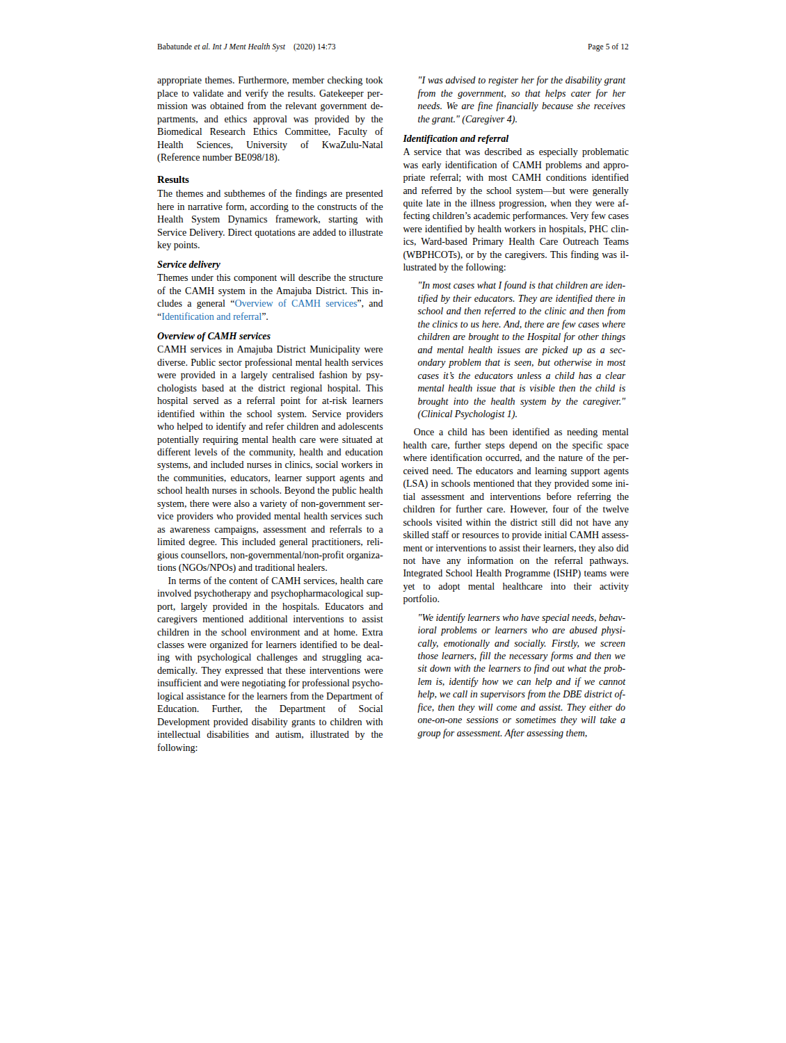Babatunde et al. Int J Ment Health Syst (2020) 14:73
Page 5 of 12
appropriate themes. Furthermore, member checking took place to validate and verify the results. Gatekeeper permission was obtained from the relevant government departments, and ethics approval was provided by the Biomedical Research Ethics Committee, Faculty of Health Sciences, University of KwaZulu-Natal (Reference number BE098/18).
Results
The themes and subthemes of the findings are presented here in narrative form, according to the constructs of the Health System Dynamics framework, starting with Service Delivery. Direct quotations are added to illustrate key points.
Service delivery
Themes under this component will describe the structure of the CAMH system in the Amajuba District. This includes a general “Overview of CAMH services”, and “Identification and referral”.
Overview of CAMH services
CAMH services in Amajuba District Municipality were diverse. Public sector professional mental health services were provided in a largely centralised fashion by psychologists based at the district regional hospital. This hospital served as a referral point for at-risk learners identified within the school system. Service providers who helped to identify and refer children and adolescents potentially requiring mental health care were situated at different levels of the community, health and education systems, and included nurses in clinics, social workers in the communities, educators, learner support agents and school health nurses in schools. Beyond the public health system, there were also a variety of non-government service providers who provided mental health services such as awareness campaigns, assessment and referrals to a limited degree. This included general practitioners, religious counsellors, non-governmental/non-profit organizations (NGOs/NPOs) and traditional healers.
In terms of the content of CAMH services, health care involved psychotherapy and psychopharmacological support, largely provided in the hospitals. Educators and caregivers mentioned additional interventions to assist children in the school environment and at home. Extra classes were organized for learners identified to be dealing with psychological challenges and struggling academically. They expressed that these interventions were insufficient and were negotiating for professional psychological assistance for the learners from the Department of Education. Further, the Department of Social Development provided disability grants to children with intellectual disabilities and autism, illustrated by the following:
"I was advised to register her for the disability grant from the government, so that helps cater for her needs. We are fine financially because she receives the grant." (Caregiver 4).
Identification and referral
A service that was described as especially problematic was early identification of CAMH problems and appropriate referral; with most CAMH conditions identified and referred by the school system—but were generally quite late in the illness progression, when they were affecting children’s academic performances. Very few cases were identified by health workers in hospitals, PHC clinics, Ward-based Primary Health Care Outreach Teams (WBPHCOTs), or by the caregivers. This finding was illustrated by the following:
"In most cases what I found is that children are identified by their educators. They are identified there in school and then referred to the clinic and then from the clinics to us here. And, there are few cases where children are brought to the Hospital for other things and mental health issues are picked up as a secondary problem that is seen, but otherwise in most cases it’s the educators unless a child has a clear mental health issue that is visible then the child is brought into the health system by the caregiver." (Clinical Psychologist 1).
Once a child has been identified as needing mental health care, further steps depend on the specific space where identification occurred, and the nature of the perceived need. The educators and learning support agents (LSA) in schools mentioned that they provided some initial assessment and interventions before referring the children for further care. However, four of the twelve schools visited within the district still did not have any skilled staff or resources to provide initial CAMH assessment or interventions to assist their learners, they also did not have any information on the referral pathways. Integrated School Health Programme (ISHP) teams were yet to adopt mental healthcare into their activity portfolio.
"We identify learners who have special needs, behavioral problems or learners who are abused physically, emotionally and socially. Firstly, we screen those learners, fill the necessary forms and then we sit down with the learners to find out what the problem is, identify how we can help and if we cannot help, we call in supervisors from the DBE district office, then they will come and assist. They either do one-on-one sessions or sometimes they will take a group for assessment. After assessing them,